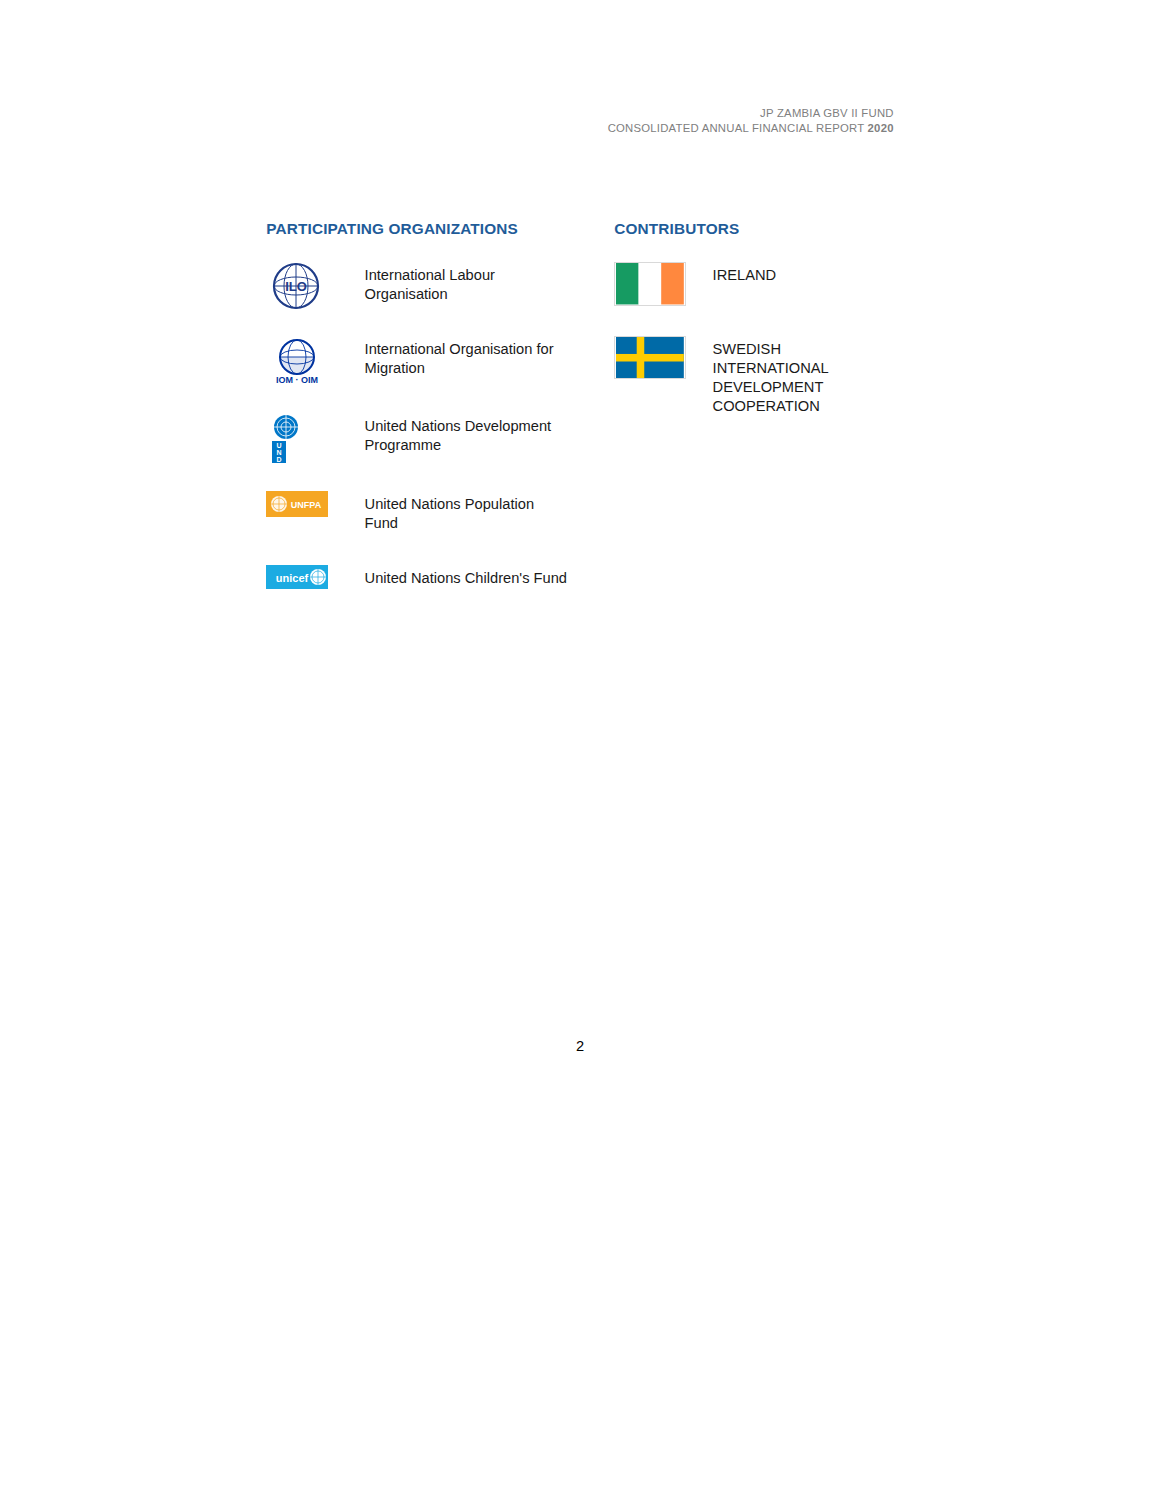JP ZAMBIA GBV II FUND
CONSOLIDATED ANNUAL FINANCIAL REPORT 2020
PARTICIPATING ORGANIZATIONS
ILO
International Labour Organisation
IOM · OIM
International Organisation for Migration
U N D
United Nations Development Programme
UNFPA
United Nations Population Fund
unicef
United Nations Children's Fund
CONTRIBUTORS
IRELAND
SWEDISH INTERNATIONAL DEVELOPMENT COOPERATION
2